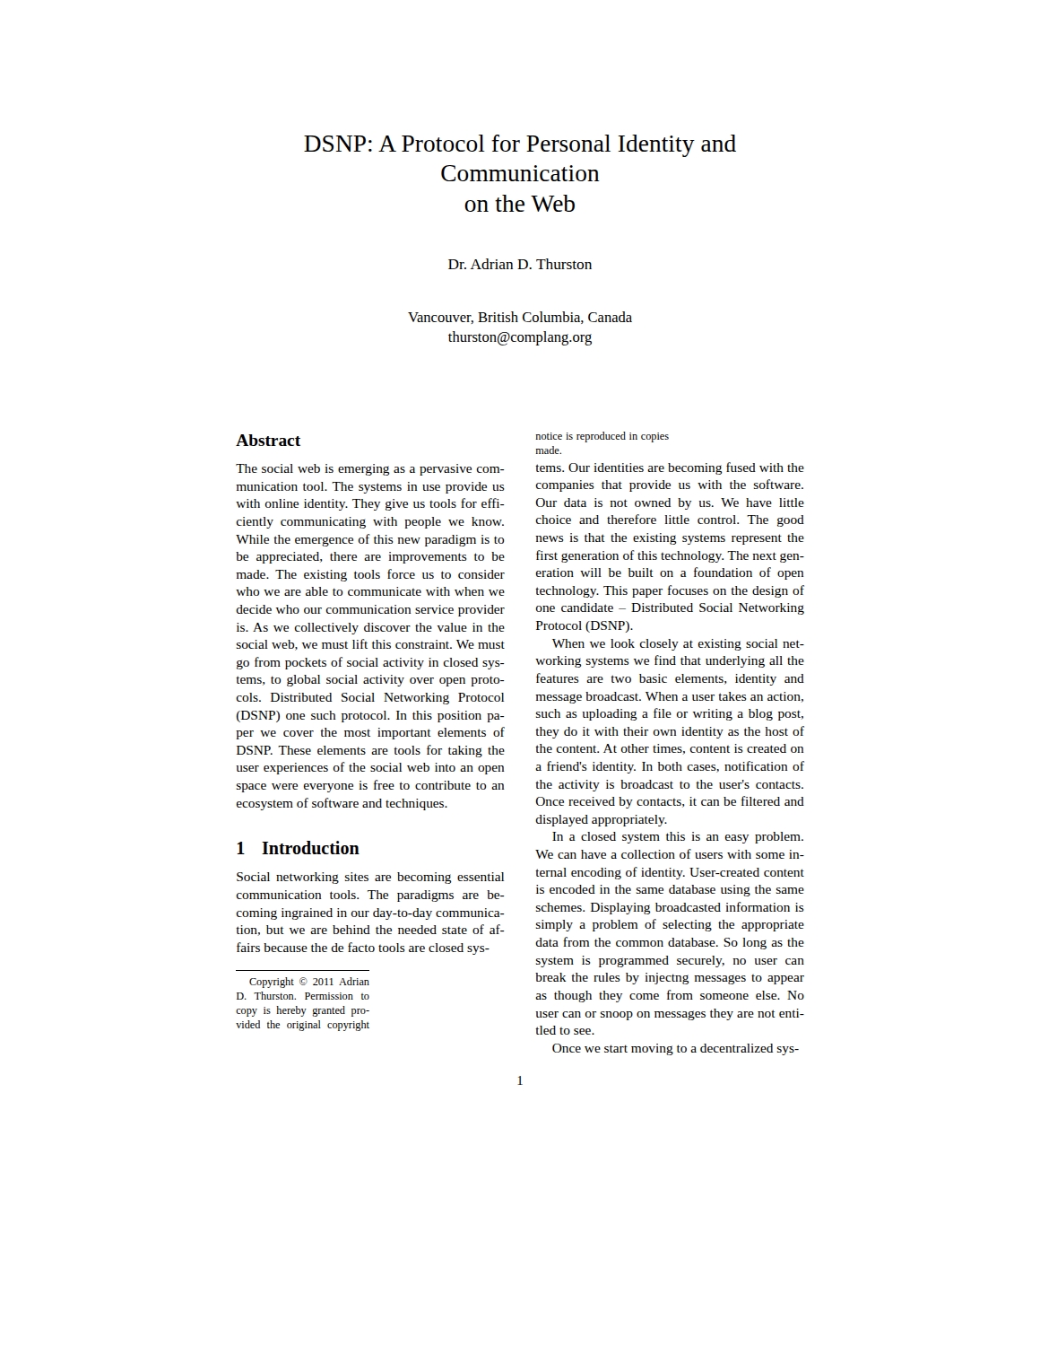DSNP: A Protocol for Personal Identity and Communication
on the Web
Dr. Adrian D. Thurston
Vancouver, British Columbia, Canada thurston@complang.org
Abstract
The social web is emerging as a pervasive communication tool. The systems in use provide us with online identity. They give us tools for efficiently communicating with people we know. While the emergence of this new paradigm is to be appreciated, there are improvements to be made. The existing tools force us to consider who we are able to communicate with when we decide who our communication service provider is. As we collectively discover the value in the social web, we must lift this constraint. We must go from pockets of social activity in closed systems, to global social activity over open protocols. Distributed Social Networking Protocol (DSNP) one such protocol. In this position paper we cover the most important elements of DSNP. These elements are tools for taking the user experiences of the social web into an open space were everyone is free to contribute to an ecosystem of software and techniques.
1 Introduction
Social networking sites are becoming essential communication tools. The paradigms are becoming ingrained in our day-to-day communication, but we are behind the needed state of affairs because the de facto tools are closed sys-
Copyright © 2011 Adrian D. Thurston. Permission to copy is hereby granted provided the original copyright notice is reproduced in copies made.
tems. Our identities are becoming fused with the companies that provide us with the software. Our data is not owned by us. We have little choice and therefore little control. The good news is that the existing systems represent the first generation of this technology. The next generation will be built on a foundation of open technology. This paper focuses on the design of one candidate – Distributed Social Networking Protocol (DSNP).
When we look closely at existing social networking systems we find that underlying all the features are two basic elements, identity and message broadcast. When a user takes an action, such as uploading a file or writing a blog post, they do it with their own identity as the host of the content. At other times, content is created on a friend's identity. In both cases, notification of the activity is broadcast to the user's contacts. Once received by contacts, it can be filtered and displayed appropriately.
In a closed system this is an easy problem. We can have a collection of users with some internal encoding of identity. User-created content is encoded in the same database using the same schemes. Displaying broadcasted information is simply a problem of selecting the appropriate data from the common database. So long as the system is programmed securely, no user can break the rules by injectng messages to appear as though they come from someone else. No user can or snoop on messages they are not entitled to see.
Once we start moving to a decentralized sys-
1